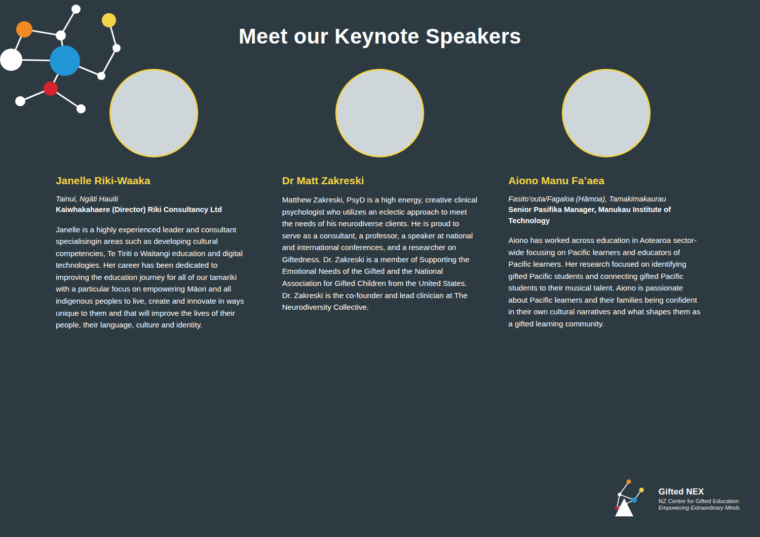Meet our Keynote Speakers
Janelle Riki-Waaka
Tainui, Ngāti Hauiti Kaiwhakahaere (Director) Riki Consultancy Ltd
Janelle is a highly experienced leader and consultant specialisingin areas such as developing cultural competencies, Te Tiriti o Waitangi education and digital technologies. Her career has been dedicated to improving the education journey for all of our tamariki with a particular focus on empowering Māori and all indigenous peoples to live, create and innovate in ways unique to them and that will improve the lives of their people, their language, culture and identity.
Dr Matt Zakreski
Matthew Zakreski, PsyD is a high energy, creative clinical psychologist who utilizes an eclectic approach to meet the needs of his neurodiverse clients. He is proud to serve as a consultant, a professor, a speaker at national and international conferences, and a researcher on Giftedness. Dr. Zakreski is a member of Supporting the Emotional Needs of the Gifted and the National Association for Gifted Children from the United States. Dr. Zakreski is the co-founder and lead clinician at The Neurodiversity Collective.
Aiono Manu Fa’aea
Fasito’outa/Fagaloa (Hāmoa), Tamakimakaurau Senior Pasifika Manager, Manukau Institute of Technology
Aiono has worked across education in Aotearoa sector-wide focusing on Pacific learners and educators of Pacific learners. Her research focused on identifying gifted Pacific students and connecting gifted Pacific students to their musical talent. Aiono is passionate about Pacific learners and their families being confident in their own cultural narratives and what shapes them as a gifted learning community.
Gifted NEX
NZ Centre for Gifted Education
Empowering Extraordinary Minds